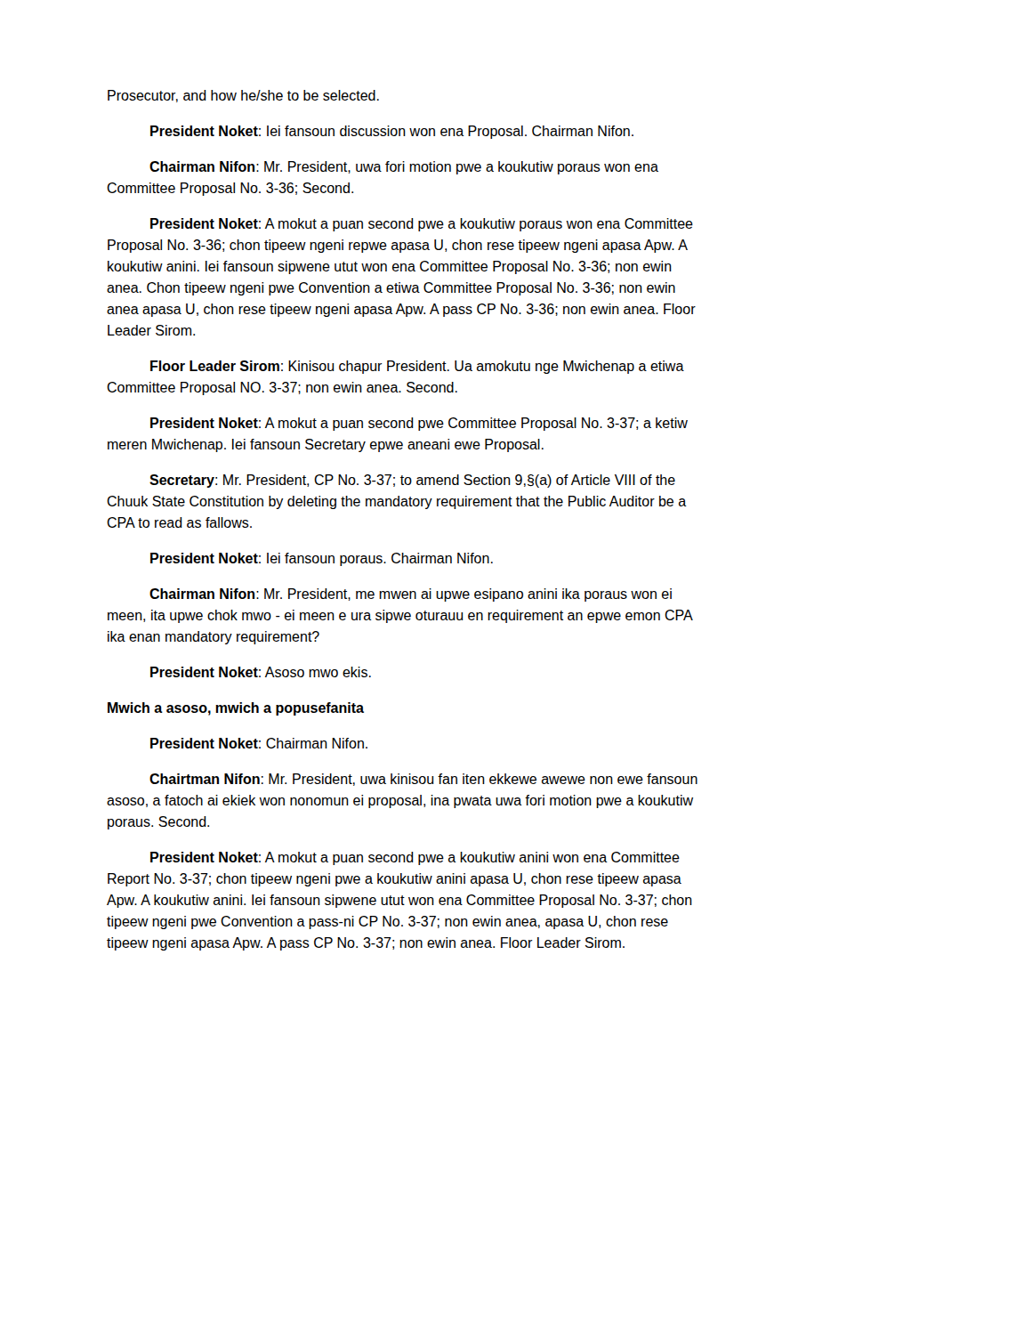Prosecutor, and how he/she to be selected.
President Noket: Iei fansoun discussion won ena Proposal. Chairman Nifon.
Chairman Nifon: Mr. President, uwa fori motion pwe a koukutiw poraus won ena Committee Proposal No. 3-36; Second.
President Noket: A mokut a puan second pwe a koukutiw poraus won ena Committee Proposal No. 3-36; chon tipeew ngeni repwe apasa U, chon rese tipeew ngeni apasa Apw. A koukutiw anini. Iei fansoun sipwene utut won ena Committee Proposal No. 3-36; non ewin anea. Chon tipeew ngeni pwe Convention a etiwa Committee Proposal No. 3-36; non ewin anea apasa U, chon rese tipeew ngeni apasa Apw. A pass CP No. 3-36; non ewin anea. Floor Leader Sirom.
Floor Leader Sirom: Kinisou chapur President. Ua amokutu nge Mwichenap a etiwa Committee Proposal NO. 3-37; non ewin anea. Second.
President Noket: A mokut a puan second pwe Committee Proposal No. 3-37; a ketiw meren Mwichenap. Iei fansoun Secretary epwe aneani ewe Proposal.
Secretary: Mr. President, CP No. 3-37; to amend Section 9,§(a) of Article VIII of the Chuuk State Constitution by deleting the mandatory requirement that the Public Auditor be a CPA to read as fallows.
President Noket: Iei fansoun poraus. Chairman Nifon.
Chairman Nifon: Mr. President, me mwen ai upwe esipano anini ika poraus won ei meen, ita upwe chok mwo - ei meen e ura sipwe oturauu en requirement an epwe emon CPA ika enan mandatory requirement?
President Noket: Asoso mwo ekis.
Mwich a asoso, mwich a popusefanita
President Noket: Chairman Nifon.
Chairtman Nifon: Mr. President, uwa kinisou fan iten ekkewe awewe non ewe fansoun asoso, a fatoch ai ekiek won nonomun ei proposal, ina pwata uwa fori motion pwe a koukutiw poraus. Second.
President Noket: A mokut a puan second pwe a koukutiw anini won ena Committee Report No. 3-37; chon tipeew ngeni pwe a koukutiw anini apasa U, chon rese tipeew apasa Apw. A koukutiw anini. Iei fansoun sipwene utut won ena Committee Proposal No. 3-37; chon tipeew ngeni pwe Convention a pass-ni CP No. 3-37; non ewin anea, apasa U, chon rese tipeew ngeni apasa Apw. A pass CP No. 3-37; non ewin anea. Floor Leader Sirom.